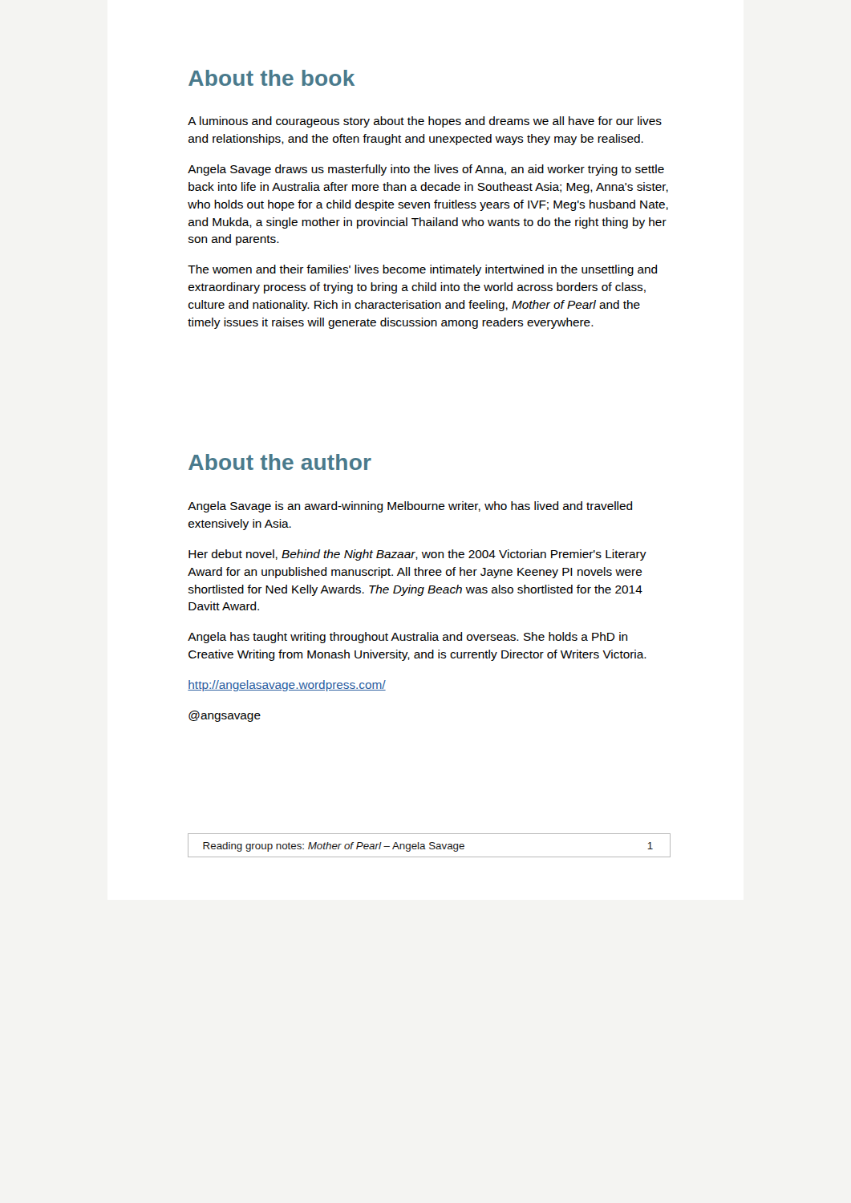About the book
A luminous and courageous story about the hopes and dreams we all have for our lives and relationships, and the often fraught and unexpected ways they may be realised.
Angela Savage draws us masterfully into the lives of Anna, an aid worker trying to settle back into life in Australia after more than a decade in Southeast Asia; Meg, Anna's sister, who holds out hope for a child despite seven fruitless years of IVF; Meg's husband Nate, and Mukda, a single mother in provincial Thailand who wants to do the right thing by her son and parents.
The women and their families' lives become intimately intertwined in the unsettling and extraordinary process of trying to bring a child into the world across borders of class, culture and nationality. Rich in characterisation and feeling, Mother of Pearl and the timely issues it raises will generate discussion among readers everywhere.
About the author
Angela Savage is an award-winning Melbourne writer, who has lived and travelled extensively in Asia.
Her debut novel, Behind the Night Bazaar, won the 2004 Victorian Premier's Literary Award for an unpublished manuscript. All three of her Jayne Keeney PI novels were shortlisted for Ned Kelly Awards. The Dying Beach was also shortlisted for the 2014 Davitt Award.
Angela has taught writing throughout Australia and overseas. She holds a PhD in Creative Writing from Monash University, and is currently Director of Writers Victoria.
http://angelasavage.wordpress.com/
@angsavage
Reading group notes: Mother of Pearl – Angela Savage 1